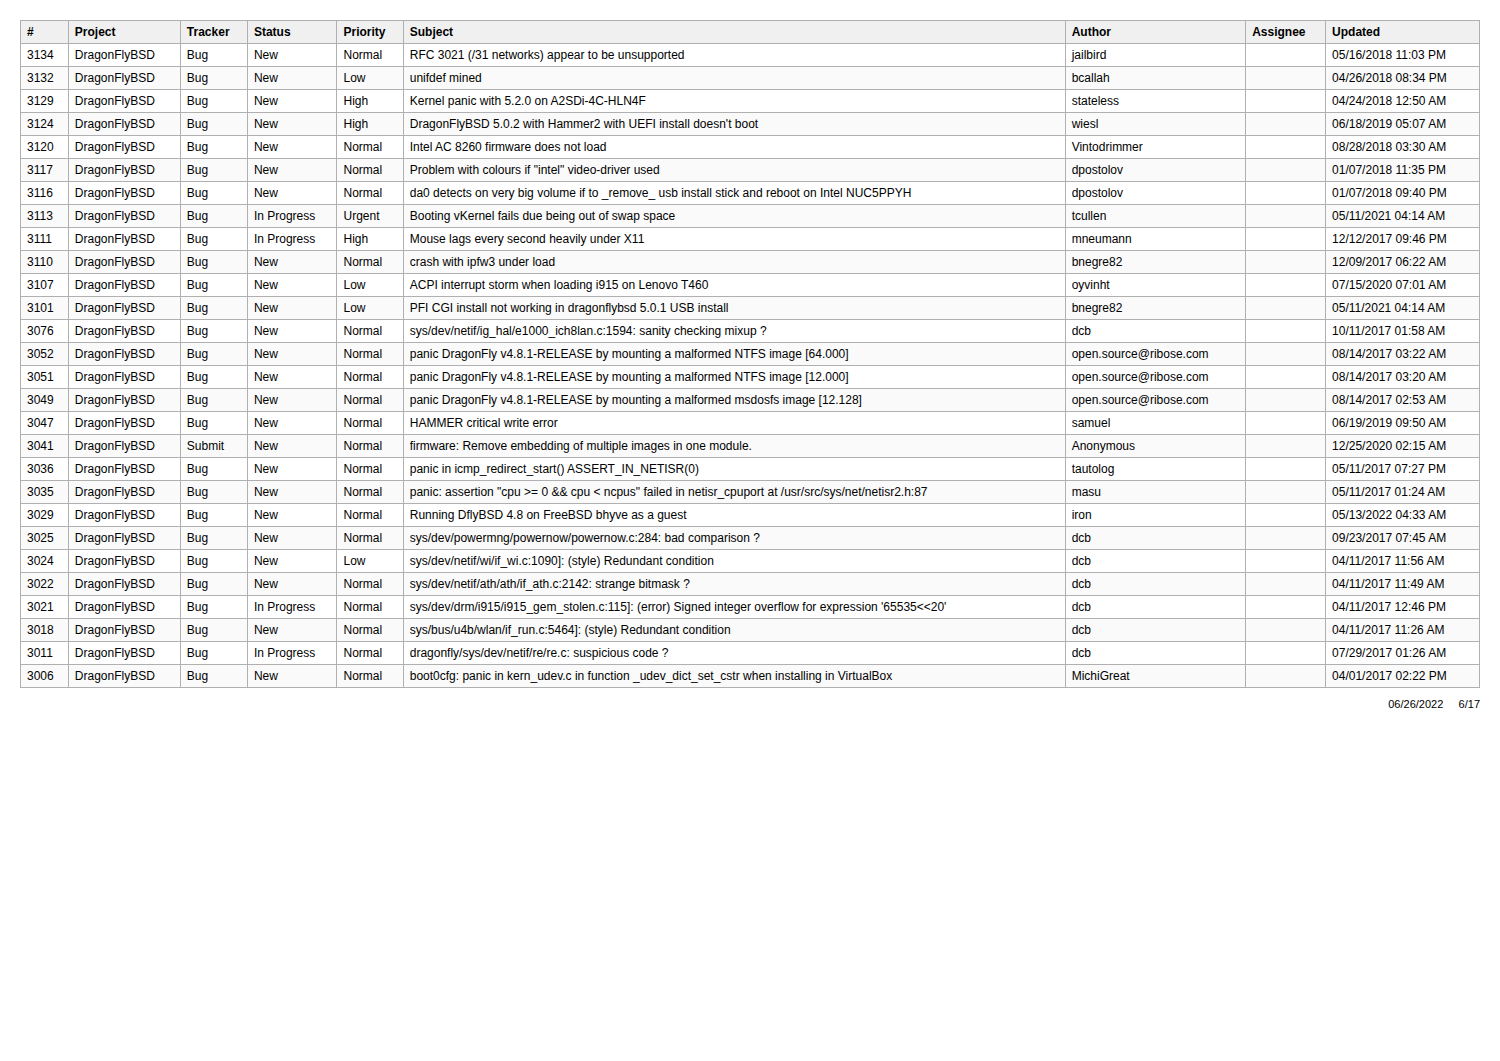| # | Project | Tracker | Status | Priority | Subject | Author | Assignee | Updated |
| --- | --- | --- | --- | --- | --- | --- | --- | --- |
| 3134 | DragonFlyBSD | Bug | New | Normal | RFC 3021 (/31 networks) appear to be unsupported | jailbird | | 05/16/2018 11:03 PM |
| 3132 | DragonFlyBSD | Bug | New | Low | unifdef mined | bcallah | | 04/26/2018 08:34 PM |
| 3129 | DragonFlyBSD | Bug | New | High | Kernel panic with 5.2.0 on A2SDi-4C-HLN4F | stateless | | 04/24/2018 12:50 AM |
| 3124 | DragonFlyBSD | Bug | New | High | DragonFlyBSD 5.0.2 with Hammer2 with UEFI install doesn't boot | wiesl | | 06/18/2019 05:07 AM |
| 3120 | DragonFlyBSD | Bug | New | Normal | Intel AC 8260 firmware does not load | Vintodrimmer | | 08/28/2018 03:30 AM |
| 3117 | DragonFlyBSD | Bug | New | Normal | Problem with colours if "intel" video-driver used | dpostolov | | 01/07/2018 11:35 PM |
| 3116 | DragonFlyBSD | Bug | New | Normal | da0 detects on very big volume if to _remove_ usb install stick and reboot on Intel NUC5PPYH | dpostolov | | 01/07/2018 09:40 PM |
| 3113 | DragonFlyBSD | Bug | In Progress | Urgent | Booting vKernel fails due being out of swap space | tcullen | | 05/11/2021 04:14 AM |
| 3111 | DragonFlyBSD | Bug | In Progress | High | Mouse lags every second heavily under X11 | mneumann | | 12/12/2017 09:46 PM |
| 3110 | DragonFlyBSD | Bug | New | Normal | crash with ipfw3 under load | bnegre82 | | 12/09/2017 06:22 AM |
| 3107 | DragonFlyBSD | Bug | New | Low | ACPI interrupt storm when loading i915 on Lenovo T460 | oyvinht | | 07/15/2020 07:01 AM |
| 3101 | DragonFlyBSD | Bug | New | Low | PFI CGI install not working in dragonflybsd 5.0.1 USB install | bnegre82 | | 05/11/2021 04:14 AM |
| 3076 | DragonFlyBSD | Bug | New | Normal | sys/dev/netif/ig_hal/e1000_ich8lan.c:1594: sanity checking mixup ? | dcb | | 10/11/2017 01:58 AM |
| 3052 | DragonFlyBSD | Bug | New | Normal | panic DragonFly v4.8.1-RELEASE by mounting a malformed NTFS image [64.000] | open.source@ribose.com | | 08/14/2017 03:22 AM |
| 3051 | DragonFlyBSD | Bug | New | Normal | panic DragonFly v4.8.1-RELEASE by mounting a malformed NTFS image [12.000] | open.source@ribose.com | | 08/14/2017 03:20 AM |
| 3049 | DragonFlyBSD | Bug | New | Normal | panic DragonFly v4.8.1-RELEASE by mounting a malformed msdosfs image [12.128] | open.source@ribose.com | | 08/14/2017 02:53 AM |
| 3047 | DragonFlyBSD | Bug | New | Normal | HAMMER critical write error | samuel | | 06/19/2019 09:50 AM |
| 3041 | DragonFlyBSD | Submit | New | Normal | firmware: Remove embedding of multiple images in one module. | Anonymous | | 12/25/2020 02:15 AM |
| 3036 | DragonFlyBSD | Bug | New | Normal | panic in icmp_redirect_start() ASSERT_IN_NETISR(0) | tautolog | | 05/11/2017 07:27 PM |
| 3035 | DragonFlyBSD | Bug | New | Normal | panic: assertion "cpu >= 0 && cpu < ncpus" failed in netisr_cpuport at /usr/src/sys/net/netisr2.h:87 | masu | | 05/11/2017 01:24 AM |
| 3029 | DragonFlyBSD | Bug | New | Normal | Running DflyBSD 4.8 on FreeBSD bhyve as a guest | iron | | 05/13/2022 04:33 AM |
| 3025 | DragonFlyBSD | Bug | New | Normal | sys/dev/powermng/powernow/powernow.c:284: bad comparison ? | dcb | | 09/23/2017 07:45 AM |
| 3024 | DragonFlyBSD | Bug | New | Low | sys/dev/netif/wi/if_wi.c:1090]: (style) Redundant condition | dcb | | 04/11/2017 11:56 AM |
| 3022 | DragonFlyBSD | Bug | New | Normal | sys/dev/netif/ath/ath/if_ath.c:2142: strange bitmask ? | dcb | | 04/11/2017 11:49 AM |
| 3021 | DragonFlyBSD | Bug | In Progress | Normal | sys/dev/drm/i915/i915_gem_stolen.c:115]: (error) Signed integer overflow for expression '65535<<20' | dcb | | 04/11/2017 12:46 PM |
| 3018 | DragonFlyBSD | Bug | New | Normal | sys/bus/u4b/wlan/if_run.c:5464]: (style) Redundant condition | dcb | | 04/11/2017 11:26 AM |
| 3011 | DragonFlyBSD | Bug | In Progress | Normal | dragonfly/sys/dev/netif/re/re.c: suspicious code ? | dcb | | 07/29/2017 01:26 AM |
| 3006 | DragonFlyBSD | Bug | New | Normal | boot0cfg: panic in kern_udev.c in function _udev_dict_set_cstr when installing in VirtualBox | MichiGreat | | 04/01/2017 02:22 PM |
06/26/2022 6/17